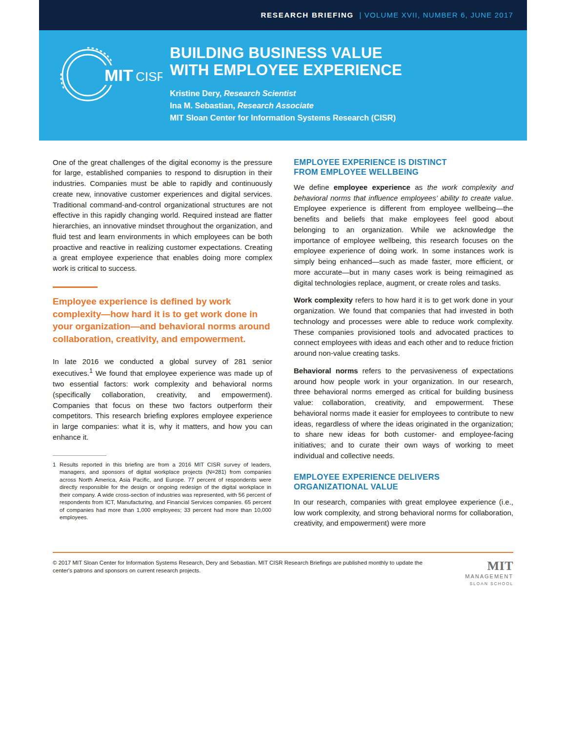RESEARCH BRIEFING | VOLUME XVII, NUMBER 6, JUNE 2017
MIT CISR
Building Business Value
with Employee Experience
Kristine Dery, Research Scientist
Ina M. Sebastian, Research Associate
MIT Sloan Center for Information Systems Research (CISR)
One of the great challenges of the digital economy is the pressure for large, established companies to respond to disruption in their industries. Companies must be able to rapidly and continuously create new, innovative customer experiences and digital services. Traditional command-and-control organizational structures are not effective in this rapidly changing world. Required instead are flatter hierarchies, an innovative mindset throughout the organization, and fluid test and learn environments in which employees can be both proactive and reactive in realizing customer expectations. Creating a great employee experience that enables doing more complex work is critical to success.
Employee experience is defined by work complexity—how hard it is to get work done in your organization—and behavioral norms around collaboration, creativity, and empowerment.
In late 2016 we conducted a global survey of 281 senior executives.1 We found that employee experience was made up of two essential factors: work complexity and behavioral norms (specifically collaboration, creativity, and empowerment). Companies that focus on these two factors outperform their competitors. This research briefing explores employee experience in large companies: what it is, why it matters, and how you can enhance it.
1 Results reported in this briefing are from a 2016 MIT CISR survey of leaders, managers, and sponsors of digital workplace projects (N=281) from companies across North America, Asia Pacific, and Europe. 77 percent of respondents were directly responsible for the design or ongoing redesign of the digital workplace in their company. A wide cross-section of industries was represented, with 56 percent of respondents from ICT, Manufacturing, and Financial Services companies. 65 percent of companies had more than 1,000 employees; 33 percent had more than 10,000 employees.
Employee Experience Is Distinct
from Employee Wellbeing
We define employee experience as the work complexity and behavioral norms that influence employees’ ability to create value. Employee experience is different from employee wellbeing—the benefits and beliefs that make employees feel good about belonging to an organization. While we acknowledge the importance of employee wellbeing, this research focuses on the employee experience of doing work. In some instances work is simply being enhanced—such as made faster, more efficient, or more accurate—but in many cases work is being reimagined as digital technologies replace, augment, or create roles and tasks.
Work complexity refers to how hard it is to get work done in your organization. We found that companies that had invested in both technology and processes were able to reduce work complexity. These companies provisioned tools and advocated practices to connect employees with ideas and each other and to reduce friction around non-value creating tasks.
Behavioral norms refers to the pervasiveness of expectations around how people work in your organization. In our research, three behavioral norms emerged as critical for building business value: collaboration, creativity, and empowerment. These behavioral norms made it easier for employees to contribute to new ideas, regardless of where the ideas originated in the organization; to share new ideas for both customer- and employee-facing initiatives; and to curate their own ways of working to meet individual and collective needs.
Employee Experience Delivers
Organizational Value
In our research, companies with great employee experience (i.e., low work complexity, and strong behavioral norms for collaboration, creativity, and empowerment) were more
© 2017 MIT Sloan Center for Information Systems Research, Dery and Sebastian. MIT CISR Research Briefings are published monthly to update the center's patrons and sponsors on current research projects.
MIT
MANAGEMENT
SLOAN SCHOOL